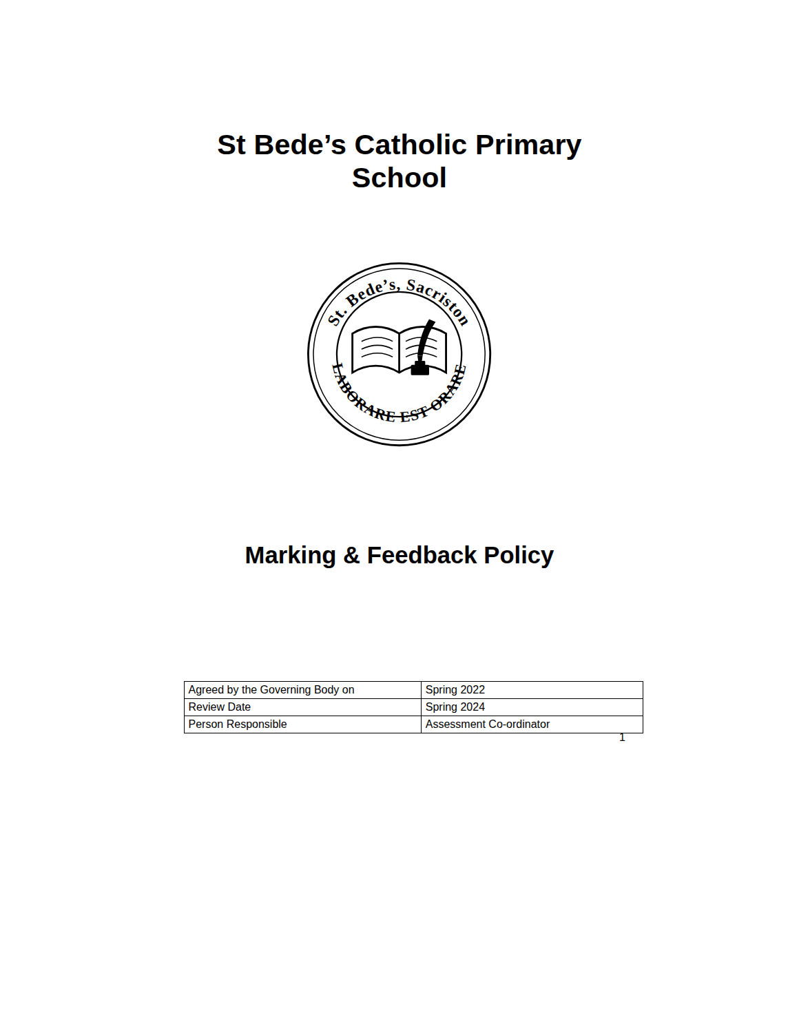St Bede’s Catholic Primary School
St. Bede’s, Sacriston LABORARE EST ORARE
Marking & Feedback Policy
| Agreed by the Governing Body on | Spring 2022 |
| Review Date | Spring 2024 |
| Person Responsible | Assessment Co-ordinator |
1